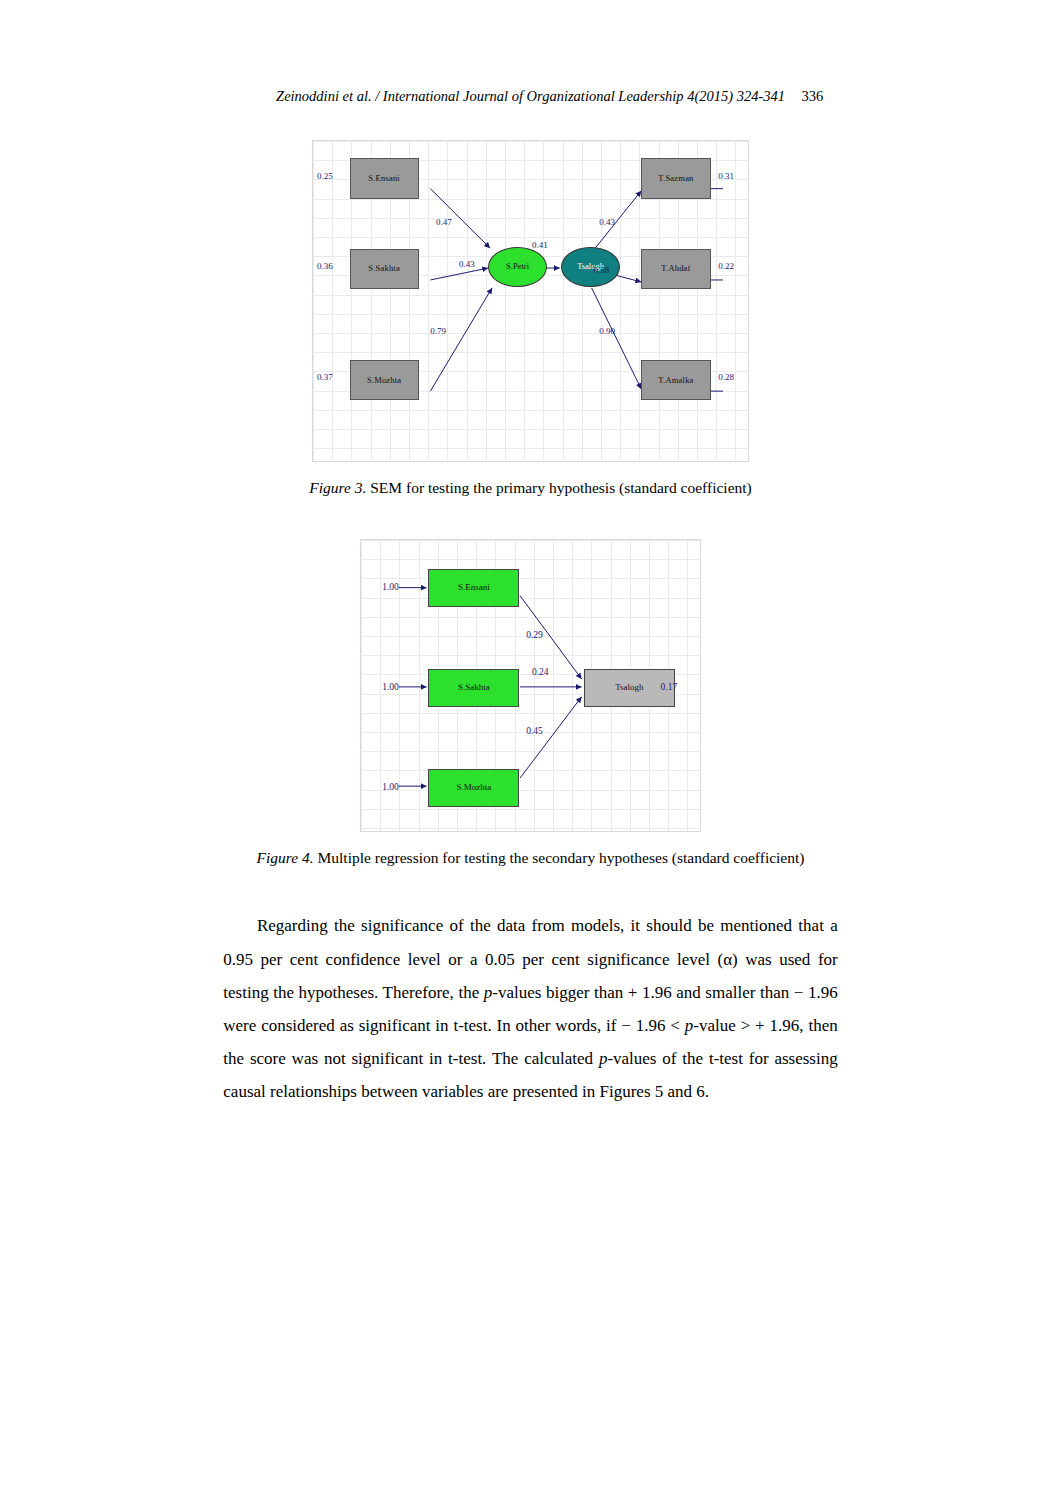Zeinoddini et al. / International Journal of Organizational Leadership 4(2015) 324-341 336
S.Ensani
S.Sakhta
S.Mozhta
S.Petri
Tsalogh
T.Sazman
T.Ahdaf
T.Amalka
0.25
0.36
0.37
0.31
0.22
0.28
0.47
0.43
0.79
0.41
0.43
0.38
0.90
Figure 3. SEM for testing the primary hypothesis (standard coefficient)
S.Ensani
S.Sakhta
S.Mozhta
Tsalogh
1.00
1.00
1.00
0.29
0.24
0.45
0.17
Figure 4. Multiple regression for testing the secondary hypotheses (standard coefficient)
Regarding the significance of the data from models, it should be mentioned that a 0.95 per cent confidence level or a 0.05 per cent significance level (α) was used for testing the hypotheses. Therefore, the p-values bigger than + 1.96 and smaller than − 1.96 were considered as significant in t-test. In other words, if − 1.96 < p-value > + 1.96, then the score was not significant in t-test. The calculated p-values of the t-test for assessing causal relationships between variables are presented in Figures 5 and 6.